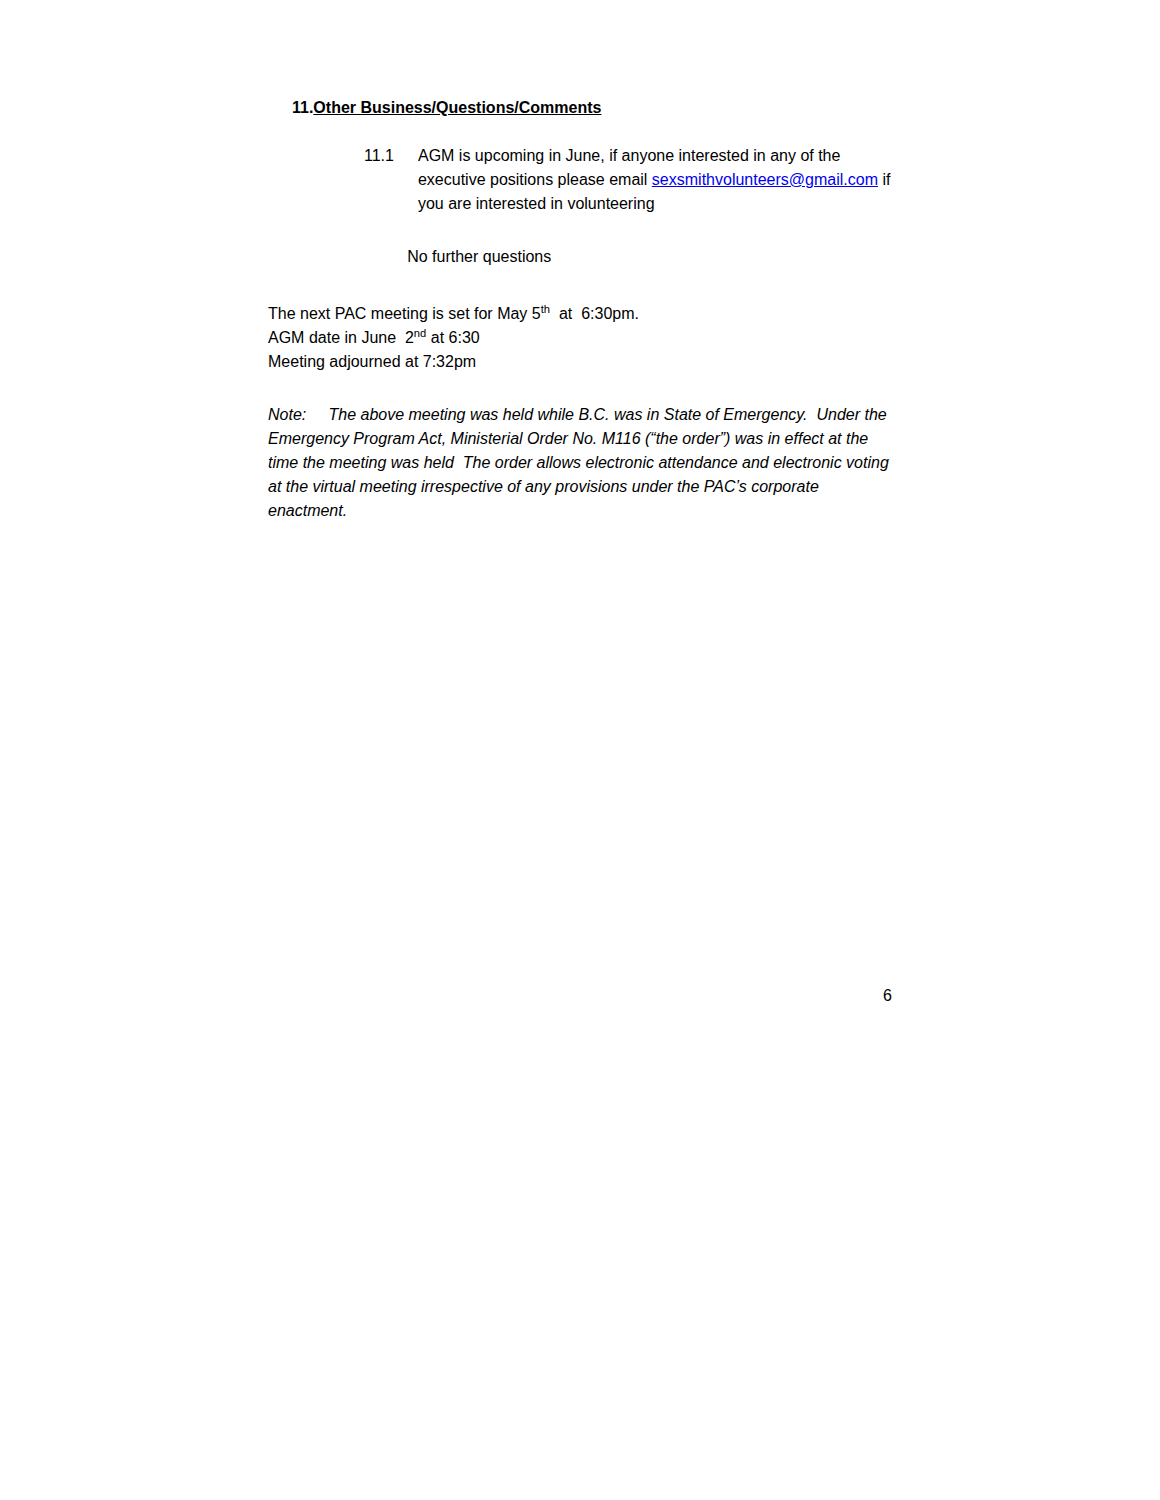11. Other Business/Questions/Comments
11.1
AGM is upcoming in June, if anyone interested in any of the executive positions please email sexsmithvolunteers@gmail.com if you are interested in volunteering
No further questions
The next PAC meeting is set for May 5th at 6:30pm.
AGM date in June 2nd at 6:30
Meeting adjourned at 7:32pm
Note: The above meeting was held while B.C. was in State of Emergency. Under the Emergency Program Act, Ministerial Order No. M116 (“the order”) was in effect at the time the meeting was held The order allows electronic attendance and electronic voting at the virtual meeting irrespective of any provisions under the PAC’s corporate enactment.
6